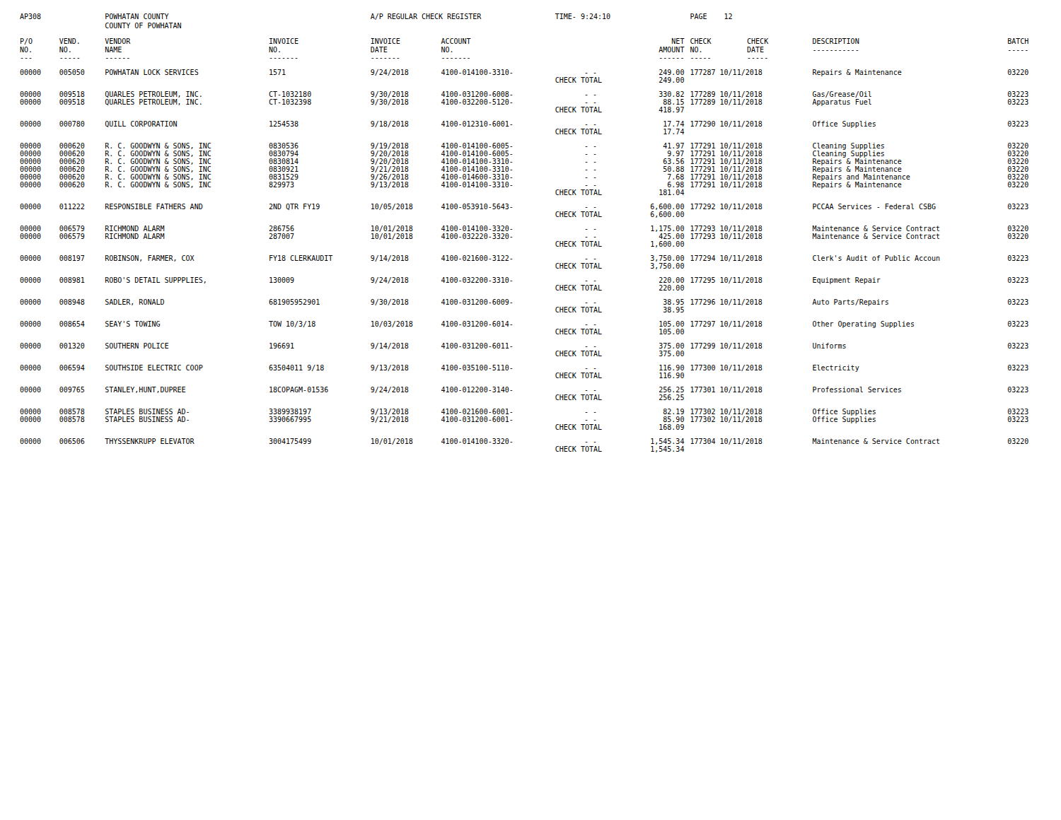| AP308 | POWHATAN COUNTY | A/P REGULAR CHECK REGISTER | TIME- 9:24:10 | PAGE 12 | | |
| --- | --- | --- | --- | --- | --- | --- |
| | COUNTY OF POWHATAN | |
| P/O | VEND. | VENDOR | INVOICE | INVOICE | ACCOUNT | | NET | CHECK | CHECK | | DESCRIPTION | BATCH |
| NO. | NO. | NAME | NO. | DATE | NO. | | AMOUNT | NO. | DATE | | ----------- | ----- |
| --- | ----- | ------ | ------- | ------- | ------- | | ------ | ----- | ----- | | | |
| 00000 | 005050 | POWHATAN LOCK SERVICES | 1571 | 9/24/2018 | 4100-014100-3310- | - - | 249.00 | 177287 10/11/2018 | | Repairs & Maintenance | 03220 |
| | CHECK TOTAL | 249.00 | |
| 00000 | 009518 | QUARLES PETROLEUM, INC. | CT-1032180 | 9/30/2018 | 4100-031200-6008- | - - | 330.82 | 177289 10/11/2018 | | Gas/Grease/Oil | 03223 |
| 00000 | 009518 | QUARLES PETROLEUM, INC. | CT-1032398 | 9/30/2018 | 4100-032200-5120- | - - | 88.15 | 177289 10/11/2018 | | Apparatus Fuel | 03223 |
| | CHECK TOTAL | 418.97 | |
| 00000 | 000780 | QUILL CORPORATION | 1254538 | 9/18/2018 | 4100-012310-6001- | - - | 17.74 | 177290 10/11/2018 | | Office Supplies | 03223 |
| | CHECK TOTAL | 17.74 | |
| 00000 | 000620 | R. C. GOODWYN & SONS, INC | 0830536 | 9/19/2018 | 4100-014100-6005- | - - | 41.97 | 177291 10/11/2018 | | Cleaning Supplies | 03220 |
| 00000 | 000620 | R. C. GOODWYN & SONS, INC | 0830794 | 9/20/2018 | 4100-014100-6005- | - - | 9.97 | 177291 10/11/2018 | | Cleaning Supplies | 03220 |
| 00000 | 000620 | R. C. GOODWYN & SONS, INC | 0830814 | 9/20/2018 | 4100-014100-3310- | - - | 63.56 | 177291 10/11/2018 | | Repairs & Maintenance | 03220 |
| 00000 | 000620 | R. C. GOODWYN & SONS, INC | 0830921 | 9/21/2018 | 4100-014100-3310- | - - | 50.88 | 177291 10/11/2018 | | Repairs & Maintenance | 03220 |
| 00000 | 000620 | R. C. GOODWYN & SONS, INC | 0831529 | 9/26/2018 | 4100-014600-3310- | - - | 7.68 | 177291 10/11/2018 | | Repairs and Maintenance | 03220 |
| 00000 | 000620 | R. C. GOODWYN & SONS, INC | 829973 | 9/13/2018 | 4100-014100-3310- | - - | 6.98 | 177291 10/11/2018 | | Repairs & Maintenance | 03220 |
| | CHECK TOTAL | 181.04 | |
| 00000 | 011222 | RESPONSIBLE FATHERS AND | 2ND QTR FY19 | 10/05/2018 | 4100-053910-5643- | - - | 6,600.00 | 177292 10/11/2018 | | PCCAA Services - Federal CSBG | 03223 |
| | CHECK TOTAL | 6,600.00 | |
| 00000 | 006579 | RICHMOND ALARM | 286756 | 10/01/2018 | 4100-014100-3320- | - - | 1,175.00 | 177293 10/11/2018 | | Maintenance & Service Contract | 03220 |
| 00000 | 006579 | RICHMOND ALARM | 287007 | 10/01/2018 | 4100-032220-3320- | - - | 425.00 | 177293 10/11/2018 | | Maintenance & Service Contract | 03220 |
| | CHECK TOTAL | 1,600.00 | |
| 00000 | 008197 | ROBINSON, FARMER, COX | FY18 CLERKAUDIT | 9/14/2018 | 4100-021600-3122- | - - | 3,750.00 | 177294 10/11/2018 | | Clerk's Audit of Public Accoun | 03223 |
| | CHECK TOTAL | 3,750.00 | |
| 00000 | 008981 | ROBO'S DETAIL SUPPPLIES, | 130009 | 9/24/2018 | 4100-032200-3310- | - - | 220.00 | 177295 10/11/2018 | | Equipment Repair | 03223 |
| | CHECK TOTAL | 220.00 | |
| 00000 | 008948 | SADLER, RONALD | 681905952901 | 9/30/2018 | 4100-031200-6009- | - - | 38.95 | 177296 10/11/2018 | | Auto Parts/Repairs | 03223 |
| | CHECK TOTAL | 38.95 | |
| 00000 | 008654 | SEAY'S TOWING | TOW 10/3/18 | 10/03/2018 | 4100-031200-6014- | - - | 105.00 | 177297 10/11/2018 | | Other Operating Supplies | 03223 |
| | CHECK TOTAL | 105.00 | |
| 00000 | 001320 | SOUTHERN POLICE | 196691 | 9/14/2018 | 4100-031200-6011- | - - | 375.00 | 177299 10/11/2018 | | Uniforms | 03223 |
| | CHECK TOTAL | 375.00 | |
| 00000 | 006594 | SOUTHSIDE ELECTRIC COOP | 63504011 9/18 | 9/13/2018 | 4100-035100-5110- | - - | 116.90 | 177300 10/11/2018 | | Electricity | 03223 |
| | CHECK TOTAL | 116.90 | |
| 00000 | 009765 | STANLEY,HUNT,DUPREE | 18COPAGM-01536 | 9/24/2018 | 4100-012200-3140- | - - | 256.25 | 177301 10/11/2018 | | Professional Services | 03223 |
| | CHECK TOTAL | 256.25 | |
| 00000 | 008578 | STAPLES BUSINESS AD- | 3389938197 | 9/13/2018 | 4100-021600-6001- | - - | 82.19 | 177302 10/11/2018 | | Office Supplies | 03223 |
| 00000 | 008578 | STAPLES BUSINESS AD- | 3390667995 | 9/21/2018 | 4100-031200-6001- | - - | 85.90 | 177302 10/11/2018 | | Office Supplies | 03223 |
| | CHECK TOTAL | 168.09 | |
| 00000 | 006506 | THYSSENKRUPP ELEVATOR | 3004175499 | 10/01/2018 | 4100-014100-3320- | - - | 1,545.34 | 177304 10/11/2018 | | Maintenance & Service Contract | 03220 |
| | CHECK TOTAL | 1,545.34 | |